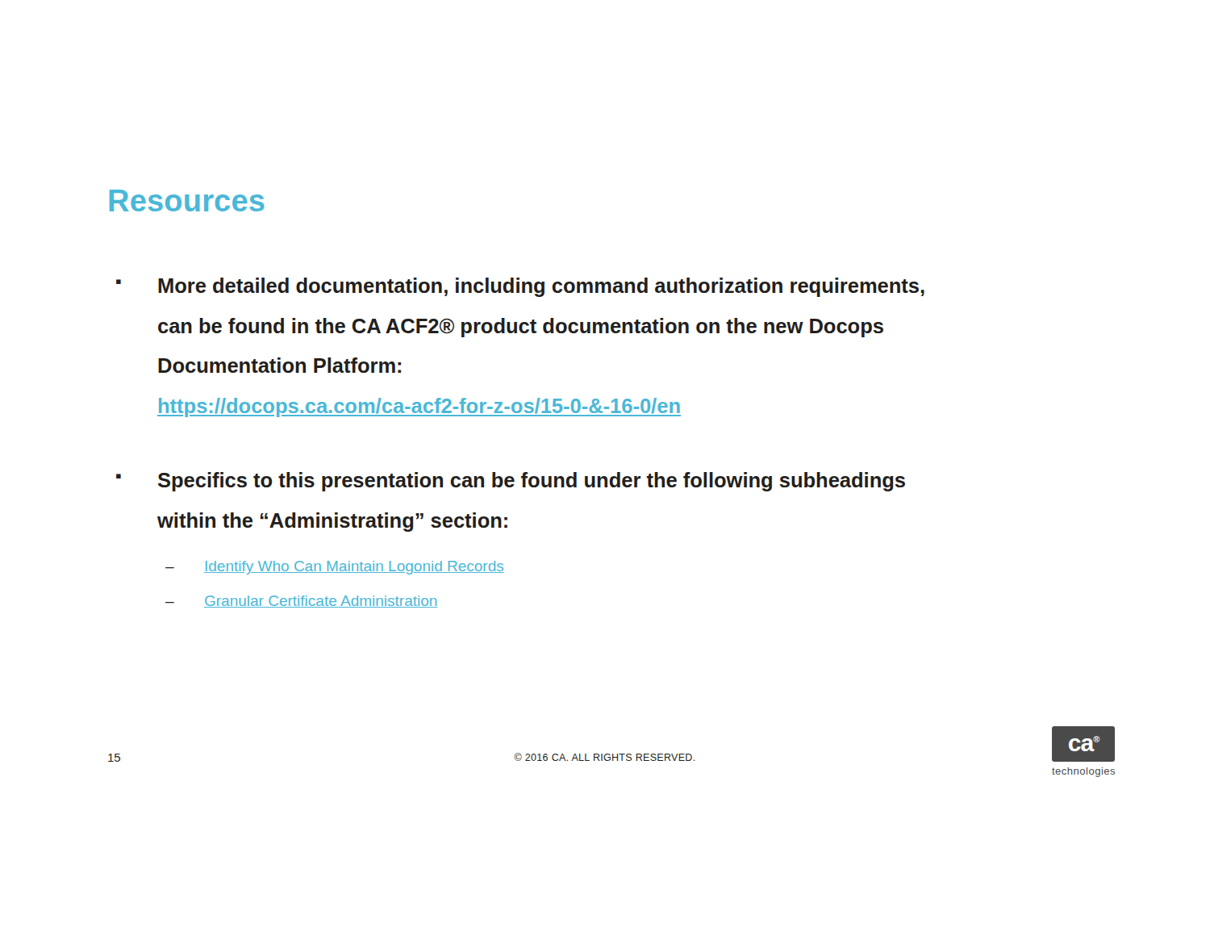Resources
More detailed documentation, including command authorization requirements, can be found in the CA ACF2® product documentation on the new Docops Documentation Platform:
https://docops.ca.com/ca-acf2-for-z-os/15-0-&-16-0/en
Specifics to this presentation can be found under the following subheadings within the “Administrating” section:
Identify Who Can Maintain Logonid Records
Granular Certificate Administration
15
© 2016 CA. ALL RIGHTS RESERVED.
ca® technologies